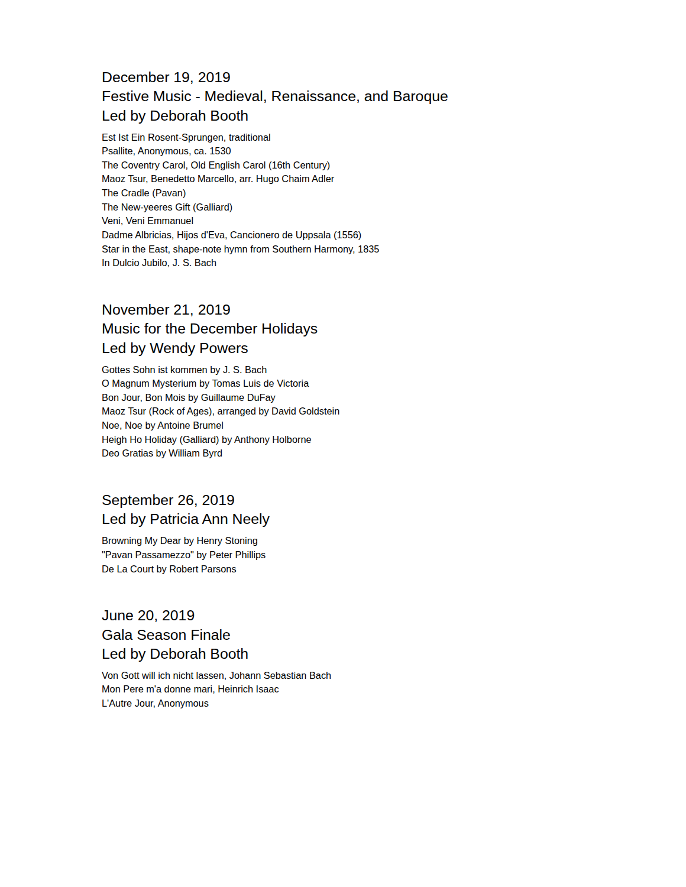December 19, 2019
Festive Music - Medieval, Renaissance, and Baroque
Led by Deborah Booth
Est Ist Ein Rosent-Sprungen, traditional
Psallite, Anonymous, ca. 1530
The Coventry Carol, Old English Carol (16th Century)
Maoz Tsur, Benedetto Marcello, arr. Hugo Chaim Adler
The Cradle (Pavan)
The New-yeeres Gift (Galliard)
Veni, Veni Emmanuel
Dadme Albricias, Hijos d'Eva, Cancionero de Uppsala (1556)
Star in the East, shape-note hymn from Southern Harmony, 1835
In Dulcio Jubilo, J. S. Bach
November 21, 2019
Music for the December Holidays
Led by Wendy Powers
Gottes Sohn ist kommen by J. S. Bach
O Magnum Mysterium by Tomas Luis de Victoria
Bon Jour, Bon Mois by Guillaume DuFay
Maoz Tsur (Rock of Ages), arranged by David Goldstein
Noe, Noe by Antoine Brumel
Heigh Ho Holiday (Galliard) by Anthony Holborne
Deo Gratias by William Byrd
September 26, 2019
Led by Patricia Ann Neely
Browning My Dear by Henry Stoning
"Pavan Passamezzo" by Peter Phillips
De La Court by Robert Parsons
June 20, 2019
Gala Season Finale
Led by Deborah Booth
Von Gott will ich nicht lassen, Johann Sebastian Bach
Mon Pere m'a donne mari, Heinrich Isaac
L'Autre Jour, Anonymous